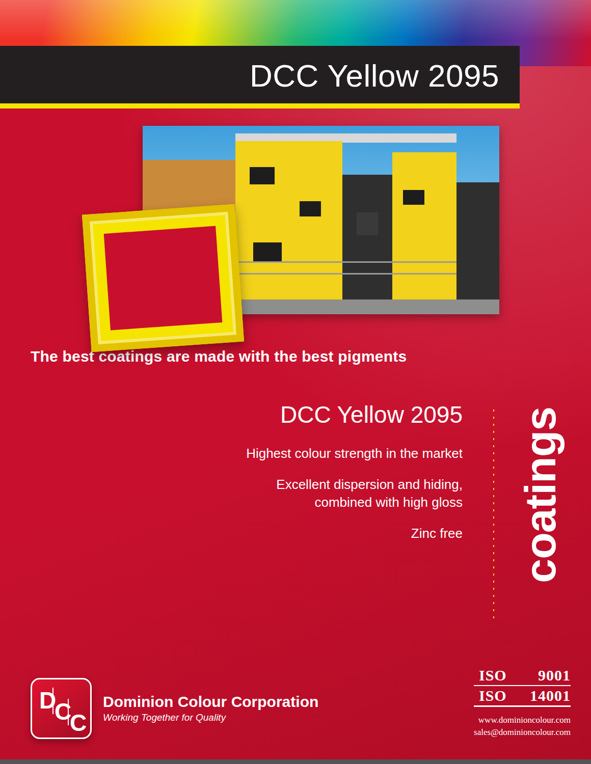DCC Yellow 2095
The best coatings are made with the best pigments
DCC Yellow 2095
Highest colour strength in the market
Excellent dispersion and hiding,
combined with high gloss
Zinc free
coatings
D C C
Dominion Colour Corporation
Working Together for Quality
ISO 9001
ISO 14001
www.dominioncolour.com
sales@dominioncolour.com